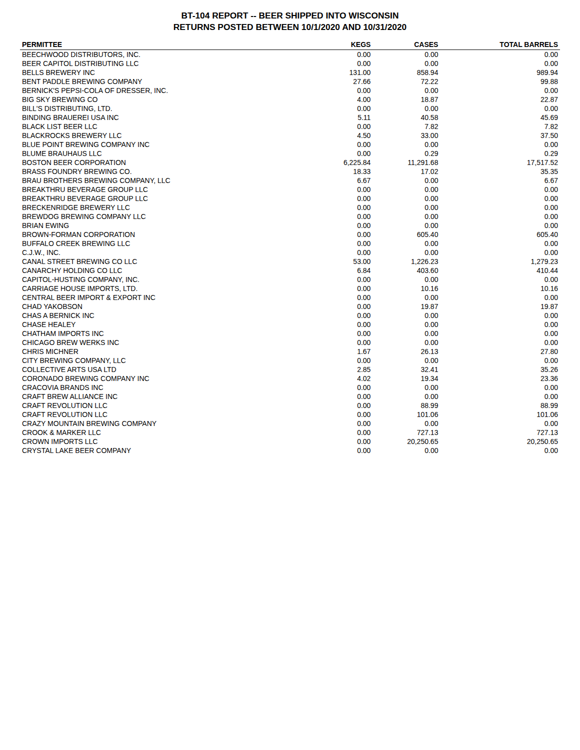BT-104 REPORT -- BEER SHIPPED INTO WISCONSIN
RETURNS POSTED BETWEEN 10/1/2020 AND 10/31/2020
| PERMITTEE | KEGS | CASES | TOTAL BARRELS |
| --- | --- | --- | --- |
| BEECHWOOD DISTRIBUTORS, INC. | 0.00 | 0.00 | 0.00 |
| BEER CAPITOL DISTRIBUTING LLC | 0.00 | 0.00 | 0.00 |
| BELLS BREWERY INC | 131.00 | 858.94 | 989.94 |
| BENT PADDLE BREWING COMPANY | 27.66 | 72.22 | 99.88 |
| BERNICK'S PEPSI-COLA OF DRESSER, INC. | 0.00 | 0.00 | 0.00 |
| BIG SKY BREWING CO | 4.00 | 18.87 | 22.87 |
| BILL'S DISTRIBUTING, LTD. | 0.00 | 0.00 | 0.00 |
| BINDING BRAUEREI USA INC | 5.11 | 40.58 | 45.69 |
| BLACK LIST BEER LLC | 0.00 | 7.82 | 7.82 |
| BLACKROCKS BREWERY LLC | 4.50 | 33.00 | 37.50 |
| BLUE POINT BREWING COMPANY INC | 0.00 | 0.00 | 0.00 |
| BLUME BRAUHAUS LLC | 0.00 | 0.29 | 0.29 |
| BOSTON BEER CORPORATION | 6,225.84 | 11,291.68 | 17,517.52 |
| BRASS FOUNDRY BREWING CO. | 18.33 | 17.02 | 35.35 |
| BRAU BROTHERS BREWING COMPANY, LLC | 6.67 | 0.00 | 6.67 |
| BREAKTHRU BEVERAGE GROUP LLC | 0.00 | 0.00 | 0.00 |
| BREAKTHRU BEVERAGE GROUP LLC | 0.00 | 0.00 | 0.00 |
| BRECKENRIDGE BREWERY LLC | 0.00 | 0.00 | 0.00 |
| BREWDOG BREWING COMPANY LLC | 0.00 | 0.00 | 0.00 |
| BRIAN EWING | 0.00 | 0.00 | 0.00 |
| BROWN-FORMAN CORPORATION | 0.00 | 605.40 | 605.40 |
| BUFFALO CREEK BREWING LLC | 0.00 | 0.00 | 0.00 |
| C.J.W., INC. | 0.00 | 0.00 | 0.00 |
| CANAL STREET BREWING CO LLC | 53.00 | 1,226.23 | 1,279.23 |
| CANARCHY HOLDING CO LLC | 6.84 | 403.60 | 410.44 |
| CAPITOL-HUSTING COMPANY, INC. | 0.00 | 0.00 | 0.00 |
| CARRIAGE HOUSE IMPORTS, LTD. | 0.00 | 10.16 | 10.16 |
| CENTRAL BEER IMPORT & EXPORT INC | 0.00 | 0.00 | 0.00 |
| CHAD YAKOBSON | 0.00 | 19.87 | 19.87 |
| CHAS A BERNICK INC | 0.00 | 0.00 | 0.00 |
| CHASE HEALEY | 0.00 | 0.00 | 0.00 |
| CHATHAM IMPORTS INC | 0.00 | 0.00 | 0.00 |
| CHICAGO BREW WERKS INC | 0.00 | 0.00 | 0.00 |
| CHRIS MICHNER | 1.67 | 26.13 | 27.80 |
| CITY BREWING COMPANY, LLC | 0.00 | 0.00 | 0.00 |
| COLLECTIVE ARTS USA LTD | 2.85 | 32.41 | 35.26 |
| CORONADO BREWING COMPANY INC | 4.02 | 19.34 | 23.36 |
| CRACOVIA BRANDS INC | 0.00 | 0.00 | 0.00 |
| CRAFT BREW ALLIANCE INC | 0.00 | 0.00 | 0.00 |
| CRAFT REVOLUTION LLC | 0.00 | 88.99 | 88.99 |
| CRAFT REVOLUTION LLC | 0.00 | 101.06 | 101.06 |
| CRAZY MOUNTAIN BREWING COMPANY | 0.00 | 0.00 | 0.00 |
| CROOK & MARKER LLC | 0.00 | 727.13 | 727.13 |
| CROWN IMPORTS LLC | 0.00 | 20,250.65 | 20,250.65 |
| CRYSTAL LAKE BEER COMPANY | 0.00 | 0.00 | 0.00 |